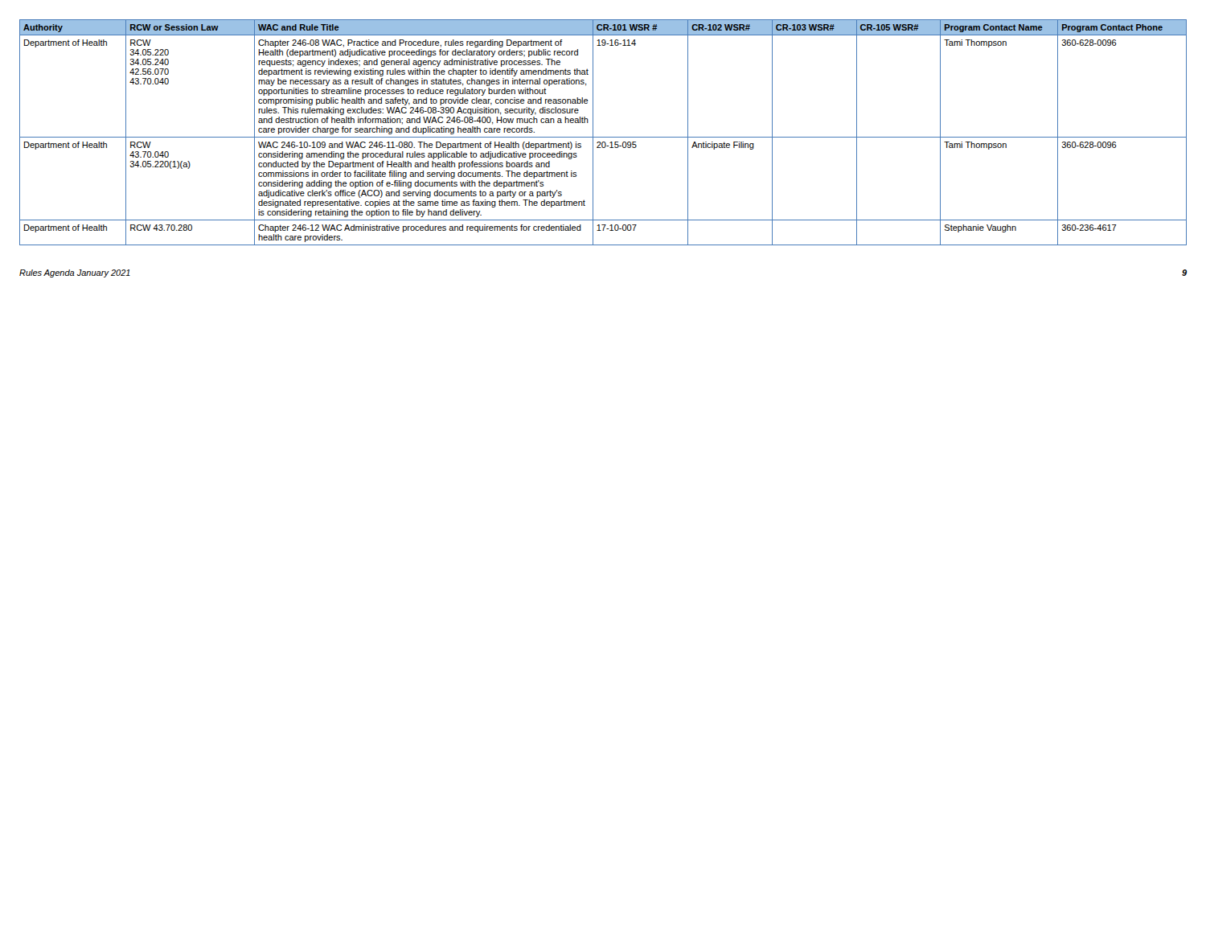| Authority | RCW or Session Law | WAC and Rule Title | CR-101 WSR # | CR-102 WSR# | CR-103 WSR# | CR-105 WSR# | Program Contact Name | Program Contact Phone |
| --- | --- | --- | --- | --- | --- | --- | --- | --- |
| Department of Health | RCW 34.05.220 34.05.240 42.56.070 43.70.040 | Chapter 246-08 WAC, Practice and Procedure, rules regarding Department of Health (department) adjudicative proceedings for declaratory orders; public record requests; agency indexes; and general agency administrative processes. The department is reviewing existing rules within the chapter to identify amendments that may be necessary as a result of changes in statutes, changes in internal operations, opportunities to streamline processes to reduce regulatory burden without compromising public health and safety, and to provide clear, concise and reasonable rules. This rulemaking excludes: WAC 246-08-390 Acquisition, security, disclosure and destruction of health information; and WAC 246-08-400, How much can a health care provider charge for searching and duplicating health care records. | 19-16-114 | | | | Tami Thompson | 360-628-0096 |
| Department of Health | RCW 43.70.040 34.05.220(1)(a) | WAC 246-10-109 and WAC 246-11-080. The Department of Health (department) is considering amending the procedural rules applicable to adjudicative proceedings conducted by the Department of Health and health professions boards and commissions in order to facilitate filing and serving documents. The department is considering adding the option of e-filing documents with the department's adjudicative clerk's office (ACO) and serving documents to a party or a party's designated representative. copies at the same time as faxing them. The department is considering retaining the option to file by hand delivery. | 20-15-095 | Anticipate Filing | | | Tami Thompson | 360-628-0096 |
| Department of Health | RCW 43.70.280 | Chapter 246-12 WAC Administrative procedures and requirements for credentialed health care providers. | 17-10-007 | | | | Stephanie Vaughn | 360-236-4617 |
Rules Agenda January 2021 9